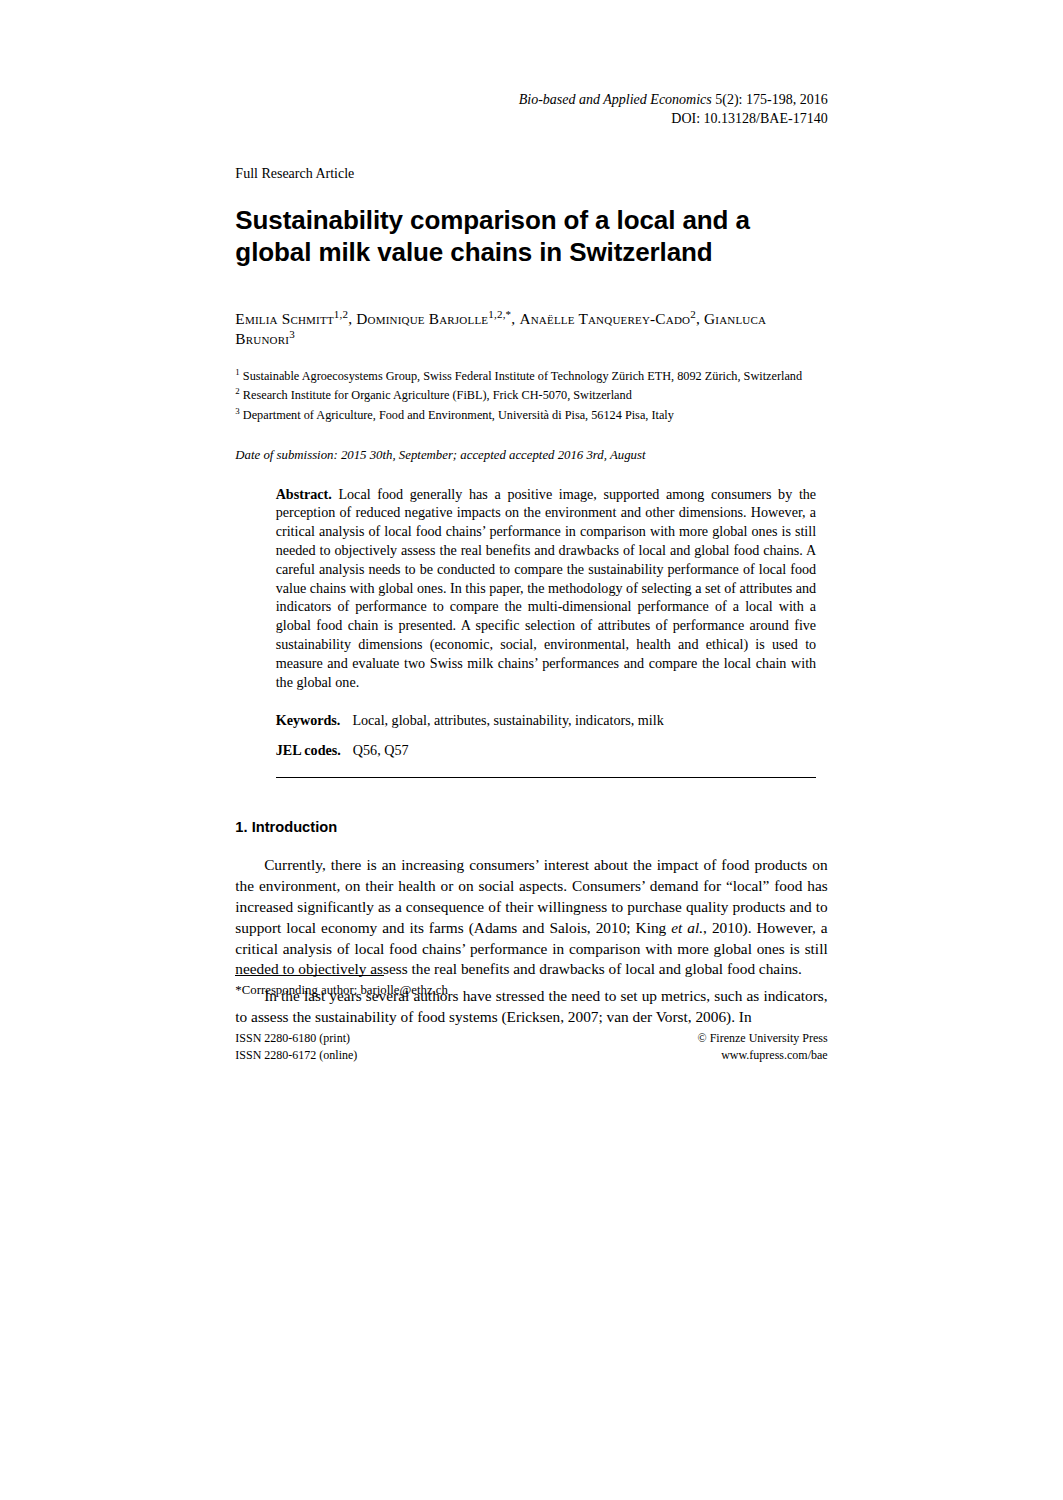Bio-based and Applied Economics 5(2): 175-198, 2016
DOI: 10.13128/BAE-17140
Full Research Article
Sustainability comparison of a local and a global milk value chains in Switzerland
Emilia Schmitt1,2, Dominique Barjolle1,2,*, Anaëlle Tanquerey-Cado2, Gianluca Brunori3
1 Sustainable Agroecosystems Group, Swiss Federal Institute of Technology Zürich ETH, 8092 Zürich, Switzerland
2 Research Institute for Organic Agriculture (FiBL), Frick CH-5070, Switzerland
3 Department of Agriculture, Food and Environment, Università di Pisa, 56124 Pisa, Italy
Date of submission: 2015 30th, September; accepted accepted 2016 3rd, August
Abstract. Local food generally has a positive image, supported among consumers by the perception of reduced negative impacts on the environment and other dimensions. However, a critical analysis of local food chains’ performance in comparison with more global ones is still needed to objectively assess the real benefits and drawbacks of local and global food chains. A careful analysis needs to be conducted to compare the sustainability performance of local food value chains with global ones. In this paper, the methodology of selecting a set of attributes and indicators of performance to compare the multi-dimensional performance of a local with a global food chain is presented. A specific selection of attributes of performance around five sustainability dimensions (economic, social, environmental, health and ethical) is used to measure and evaluate two Swiss milk chains’ performances and compare the local chain with the global one.
Keywords. Local, global, attributes, sustainability, indicators, milk
JEL codes. Q56, Q57
1. Introduction
Currently, there is an increasing consumers’ interest about the impact of food products on the environment, on their health or on social aspects. Consumers’ demand for “local” food has increased significantly as a consequence of their willingness to purchase quality products and to support local economy and its farms (Adams and Salois, 2010; King et al., 2010). However, a critical analysis of local food chains’ performance in comparison with more global ones is still needed to objectively assess the real benefits and drawbacks of local and global food chains.
In the last years several authors have stressed the need to set up metrics, such as indicators, to assess the sustainability of food systems (Ericksen, 2007; van der Vorst, 2006). In
*Corresponding author: barjolle@ethz.ch
ISSN 2280-6180 (print)
ISSN 2280-6172 (online)
© Firenze University Press
www.fupress.com/bae